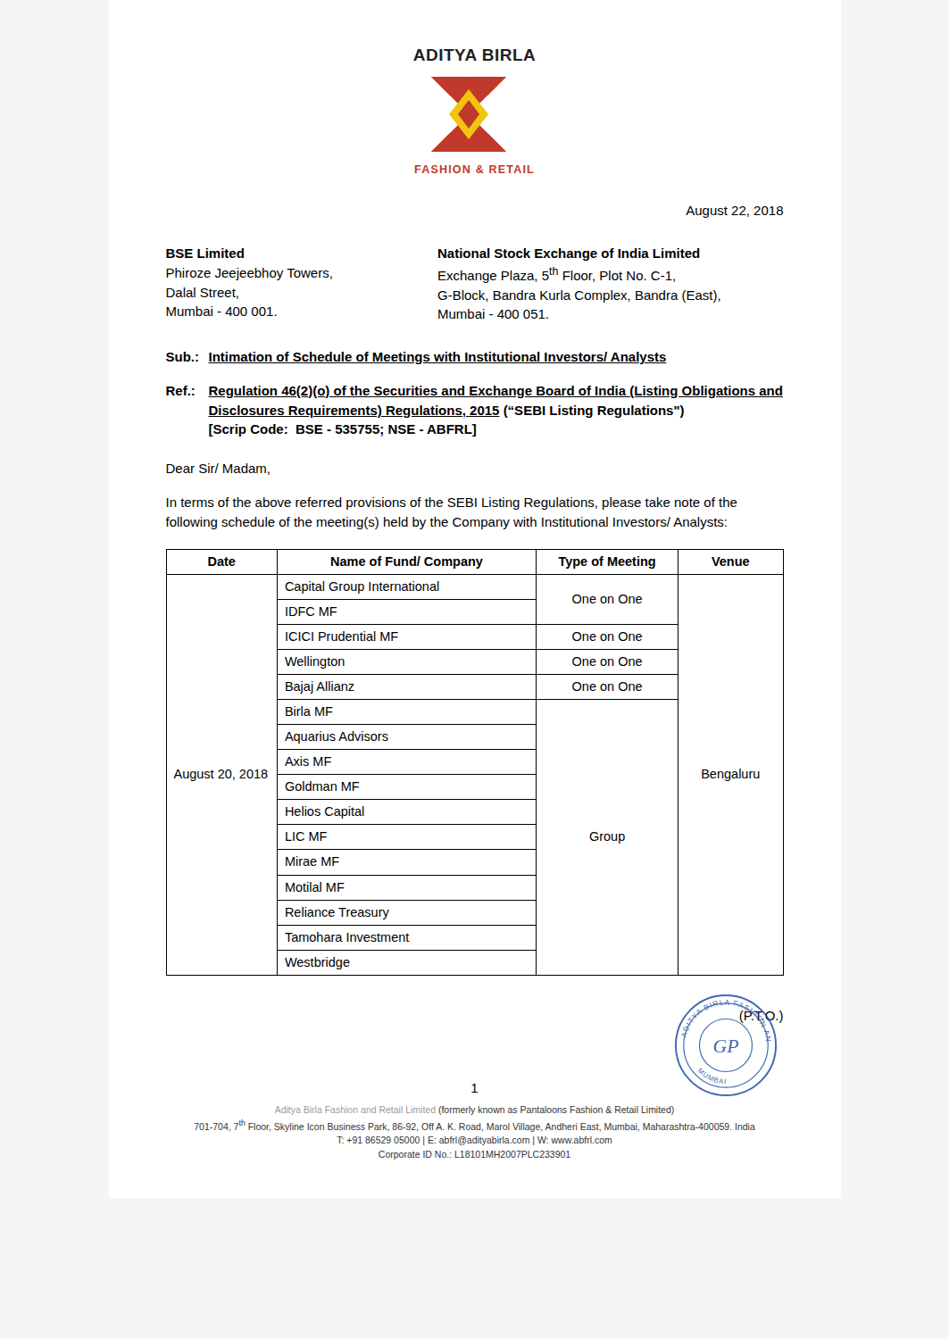ADITYA BIRLA
FASHION & RETAIL
August 22, 2018
| BSE Limited Phiroze Jeejeebhoy Towers, Dalal Street, Mumbai - 400 001. | National Stock Exchange of India Limited Exchange Plaza, 5 th Floor, Plot No. C-1, G-Block, Bandra Kurla Complex, Bandra (East), Mumbai - 400 051. |
| Sub.: | Intimation of Schedule of Meetings with Institutional Investors/ Analysts |
| Ref.: | Regulation 46(2)(o) of the Securities and Exchange Board of India (Listing Obligations and Disclosures Requirements) Regulations, 2015 (“SEBI Listing Regulations") [Scrip Code: BSE - 535755; NSE - ABFRL] |
Dear Sir/ Madam,
In terms of the above referred provisions of the SEBI Listing Regulations, please take note of the following schedule of the meeting(s) held by the Company with Institutional Investors/ Analysts:
| Date | Name of Fund/ Company | Type of Meeting | Venue |
| --- | --- | --- | --- |
| August 20, 2018 | Capital Group International | One on One | Bengaluru |
| IDFC MF |
| ICICI Prudential MF | One on One |
| Wellington | One on One |
| Bajaj Allianz | One on One |
| Birla MF | Group |
| Aquarius Advisors |
| Axis MF |
| Goldman MF |
| Helios Capital |
| LIC MF |
| Mirae MF |
| Motilal MF |
| Reliance Treasury |
| Tamohara Investment |
| Westbridge |
(P.T.O.)
ADITYA BIRLA FASHION AND RETAIL LIMITED MUMBAI GP
1
Aditya Birla Fashion and Retail Limited (formerly known as Pantaloons Fashion & Retail Limited)
701-704, 7th Floor, Skyline Icon Business Park, 86-92, Off A. K. Road, Marol Village, Andheri East, Mumbai, Maharashtra-400059. India
T: +91 86529 05000 | E: abfrl@adityabirla.com | W: www.abfrl.com
Corporate ID No.: L18101MH2007PLC233901